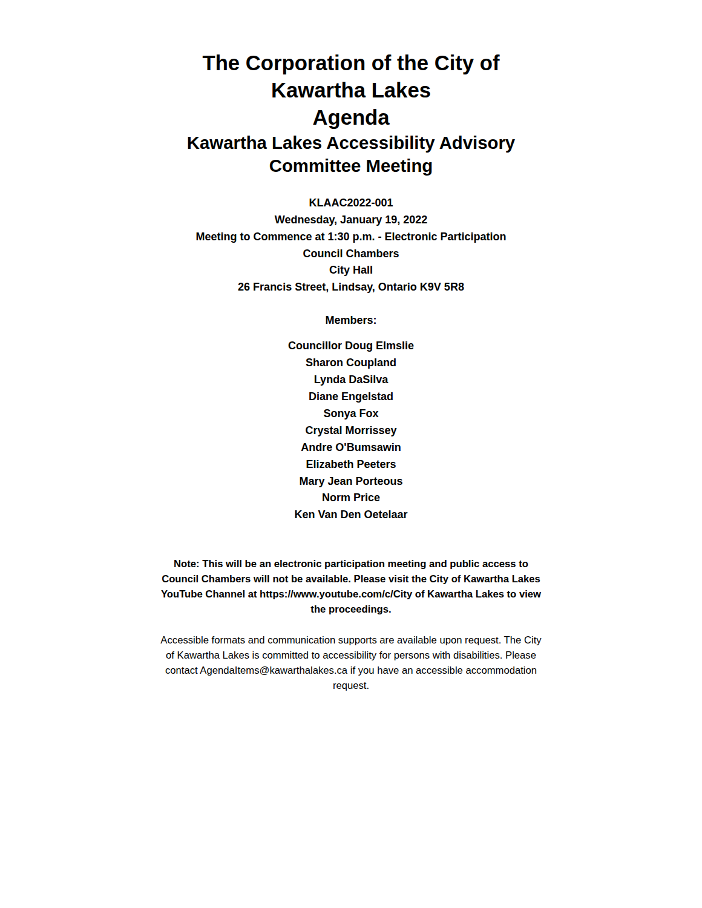The Corporation of the City of Kawartha Lakes
Agenda
Kawartha Lakes Accessibility Advisory Committee Meeting
KLAAC2022-001
Wednesday, January 19, 2022
Meeting to Commence at 1:30 p.m. - Electronic Participation
Council Chambers
City Hall
26 Francis Street, Lindsay, Ontario K9V 5R8
Members:
Councillor Doug Elmslie
Sharon Coupland
Lynda DaSilva
Diane Engelstad
Sonya Fox
Crystal Morrissey
Andre O'Bumsawin
Elizabeth Peeters
Mary Jean Porteous
Norm Price
Ken Van Den Oetelaar
Note: This will be an electronic participation meeting and public access to Council Chambers will not be available. Please visit the City of Kawartha Lakes YouTube Channel at https://www.youtube.com/c/City of Kawartha Lakes to view the proceedings.
Accessible formats and communication supports are available upon request. The City of Kawartha Lakes is committed to accessibility for persons with disabilities. Please contact AgendaItems@kawarthalakes.ca if you have an accessible accommodation request.